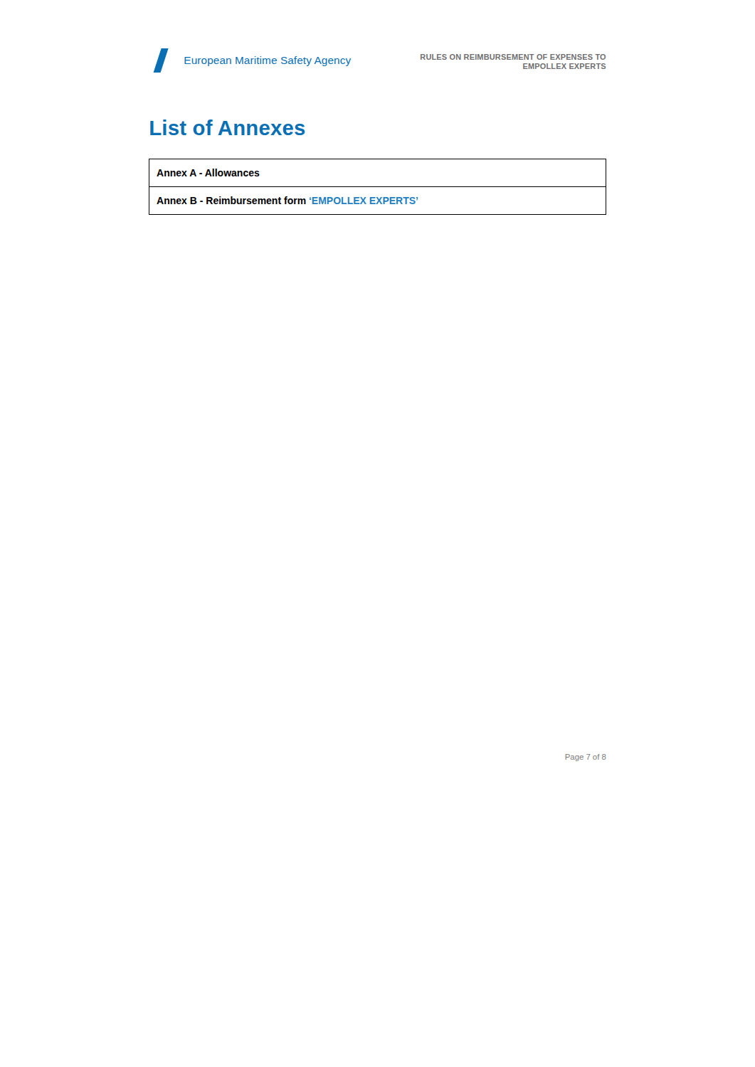European Maritime Safety Agency
Rules on reimbursement of expenses to EMPOLLEX experts
List of Annexes
| Annex A - Allowances |
| Annex B - Reimbursement form ‘EMPOLLEX EXPERTS’ |
Page 7 of 8